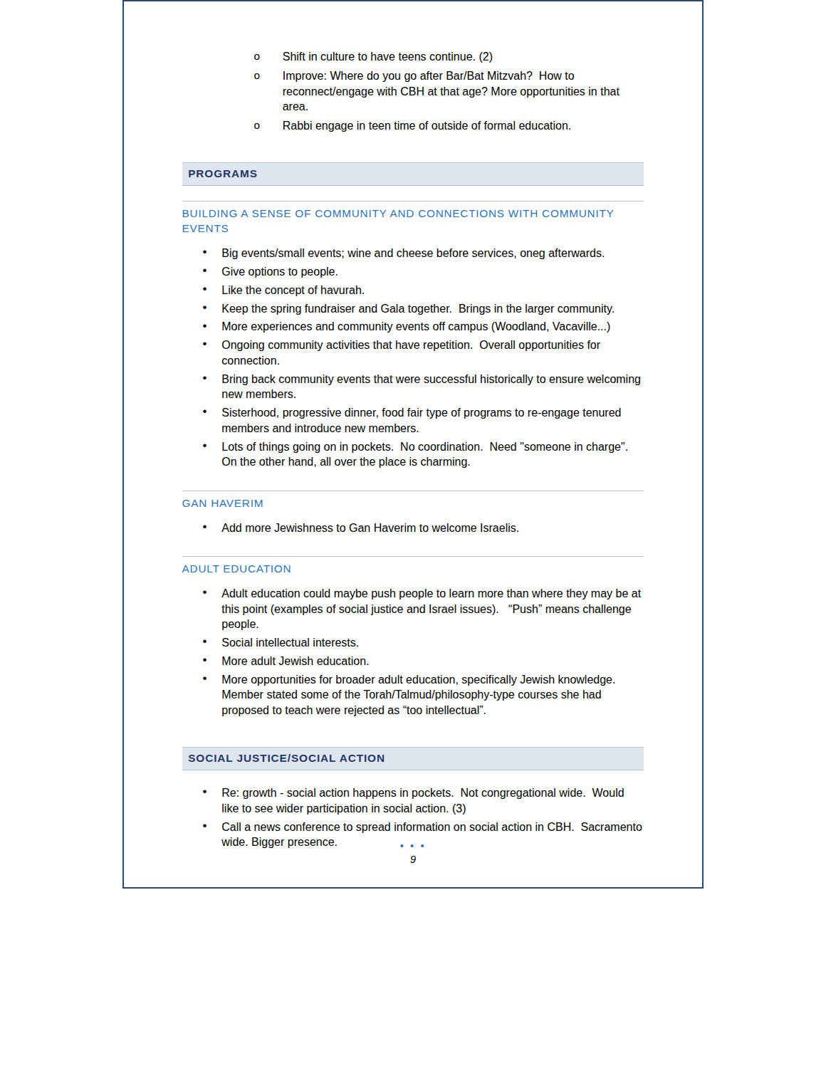Shift in culture to have teens continue. (2)
Improve: Where do you go after Bar/Bat Mitzvah? How to reconnect/engage with CBH at that age? More opportunities in that area.
Rabbi engage in teen time of outside of formal education.
PROGRAMS
BUILDING A SENSE OF COMMUNITY AND CONNECTIONS WITH COMMUNITY EVENTS
Big events/small events; wine and cheese before services, oneg afterwards.
Give options to people.
Like the concept of havurah.
Keep the spring fundraiser and Gala together. Brings in the larger community.
More experiences and community events off campus (Woodland, Vacaville...)
Ongoing community activities that have repetition. Overall opportunities for connection.
Bring back community events that were successful historically to ensure welcoming new members.
Sisterhood, progressive dinner, food fair type of programs to re-engage tenured members and introduce new members.
Lots of things going on in pockets. No coordination. Need "someone in charge". On the other hand, all over the place is charming.
GAN HAVERIM
Add more Jewishness to Gan Haverim to welcome Israelis.
ADULT EDUCATION
Adult education could maybe push people to learn more than where they may be at this point (examples of social justice and Israel issues). “Push” means challenge people.
Social intellectual interests.
More adult Jewish education.
More opportunities for broader adult education, specifically Jewish knowledge. Member stated some of the Torah/Talmud/philosophy-type courses she had proposed to teach were rejected as “too intellectual”.
SOCIAL JUSTICE/SOCIAL ACTION
Re: growth - social action happens in pockets. Not congregational wide. Would like to see wider participation in social action. (3)
Call a news conference to spread information on social action in CBH. Sacramento wide. Bigger presence.
• • •
9